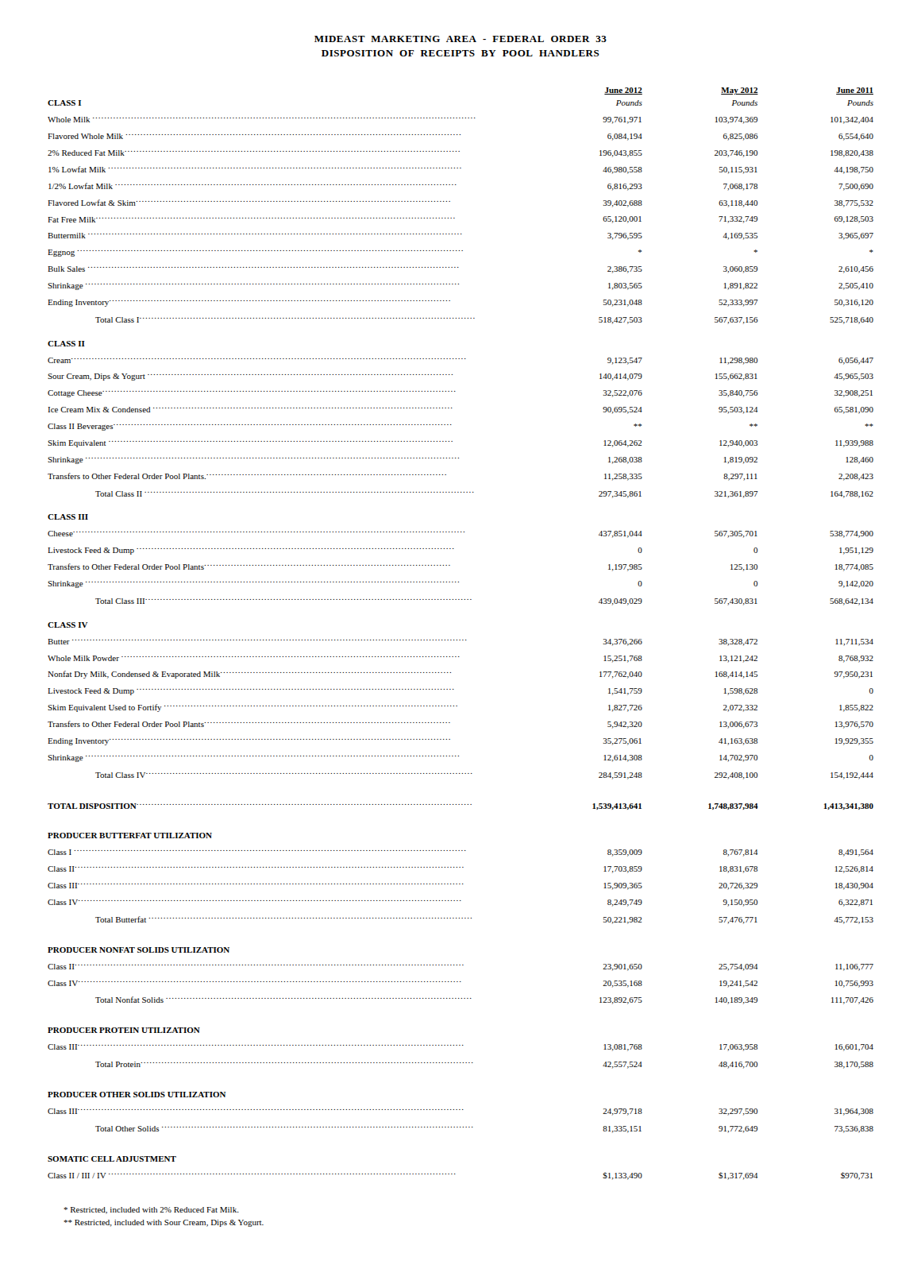MIDEAST MARKETING AREA - FEDERAL ORDER 33
DISPOSITION OF RECEIPTS BY POOL HANDLERS
| | June 2012 | May 2012 | June 2011 |
| CLASS I | Pounds | Pounds | Pounds |
| Whole Milk ................................................................................................................................. | 99,761,971 | 103,974,369 | 101,342,404 |
| Flavored Whole Milk ................................................................................................................. | 6,084,194 | 6,825,086 | 6,554,640 |
| 2% Reduced Fat Milk ................................................................................................................. | 196,043,855 | 203,746,190 | 198,820,438 |
| 1% Lowfat Milk ....................................................................................................................... | 46,980,558 | 50,115,931 | 44,198,750 |
| 1/2% Lowfat Milk ................................................................................................................... | 6,816,293 | 7,068,178 | 7,500,690 |
| Flavored Lowfat & Skim .......................................................................................................... | 39,402,688 | 63,118,440 | 38,775,532 |
| Fat Free Milk ......................................................................................................................... | 65,120,001 | 71,332,749 | 69,128,503 |
| Buttermilk .............................................................................................................................. | 3,796,595 | 4,169,535 | 3,965,697 |
| Eggnog .................................................................................................................................. | * | * | * |
| Bulk Sales ............................................................................................................................. | 2,386,735 | 3,060,859 | 2,610,456 |
| Shrinkage .............................................................................................................................. | 1,803,565 | 1,891,822 | 2,505,410 |
| Ending Inventory ................................................................................................................... | 50,231,048 | 52,333,997 | 50,316,120 |
| Total Class I ................................................................................................................. | 518,427,503 | 567,637,156 | 525,718,640 |
| CLASS II |
| Cream ..................................................................................................................................... | 9,123,547 | 11,298,980 | 6,056,447 |
| Sour Cream, Dips & Yogurt ....................................................................................................... | 140,414,079 | 155,662,831 | 45,965,503 |
| Cottage Cheese ....................................................................................................................... | 32,522,076 | 35,840,756 | 32,908,251 |
| Ice Cream Mix & Condensed ..................................................................................................... | 90,695,524 | 95,503,124 | 65,581,090 |
| Class II Beverages .................................................................................................................. | ** | ** | ** |
| Skim Equivalent .................................................................................................................... | 12,064,262 | 12,940,003 | 11,939,988 |
| Shrinkage .............................................................................................................................. | 1,268,038 | 1,819,092 | 128,460 |
| Transfers to Other Federal Order Pool Plants. ................................................................................. | 11,258,335 | 8,297,111 | 2,208,423 |
| Total Class II ............................................................................................................... | 297,345,861 | 321,361,897 | 164,788,162 |
| CLASS III |
| Cheese .................................................................................................................................... | 437,851,044 | 567,305,701 | 538,774,900 |
| Livestock Feed & Dump ........................................................................................................... | 0 | 0 | 1,951,129 |
| Transfers to Other Federal Order Pool Plants ................................................................................... | 1,197,985 | 125,130 | 18,774,085 |
| Shrinkage .............................................................................................................................. | 0 | 0 | 9,142,020 |
| Total Class III .............................................................................................................. | 439,049,029 | 567,430,831 | 568,642,134 |
| CLASS IV |
| Butter ..................................................................................................................................... | 34,376,266 | 38,328,472 | 11,711,534 |
| Whole Milk Powder .................................................................................................................. | 15,251,768 | 13,121,242 | 8,768,932 |
| Nonfat Dry Milk, Condensed & Evaporated Milk .............................................................................. | 177,762,040 | 168,414,145 | 97,950,231 |
| Livestock Feed & Dump ........................................................................................................... | 1,541,759 | 1,598,628 | 0 |
| Skim Equivalent Used to Fortify ................................................................................................... | 1,827,726 | 2,072,332 | 1,855,822 |
| Transfers to Other Federal Order Pool Plants ................................................................................... | 5,942,320 | 13,006,673 | 13,976,570 |
| Ending Inventory ................................................................................................................... | 35,275,061 | 41,163,638 | 19,929,355 |
| Shrinkage .............................................................................................................................. | 12,614,308 | 14,702,970 | 0 |
| Total Class IV .............................................................................................................. | 284,591,248 | 292,408,100 | 154,192,444 |
| TOTAL DISPOSITION ................................................................................................................. | 1,539,413,641 | 1,748,837,984 | 1,413,341,380 |
| PRODUCER BUTTERFAT UTILIZATION |
| Class I .................................................................................................................................... | 8,359,009 | 8,767,814 | 8,491,564 |
| Class II ................................................................................................................................... | 17,703,859 | 18,831,678 | 12,526,814 |
| Class III .................................................................................................................................. | 15,909,365 | 20,726,329 | 18,430,904 |
| Class IV ................................................................................................................................. | 8,249,749 | 9,150,950 | 6,322,871 |
| Total Butterfat ............................................................................................................. | 50,221,982 | 57,476,771 | 45,772,153 |
| PRODUCER NONFAT SOLIDS UTILIZATION |
| Class II ................................................................................................................................... | 23,901,650 | 25,754,094 | 11,106,777 |
| Class IV ................................................................................................................................. | 20,535,168 | 19,241,542 | 10,756,993 |
| Total Nonfat Solids ....................................................................................................... | 123,892,675 | 140,189,349 | 111,707,426 |
| PRODUCER PROTEIN UTILIZATION |
| Class III .................................................................................................................................. | 13,081,768 | 17,063,958 | 16,601,704 |
| Total Protein ................................................................................................................ | 42,557,524 | 48,416,700 | 38,170,588 |
| PRODUCER OTHER SOLIDS UTILIZATION |
| Class III .................................................................................................................................. | 24,979,718 | 32,297,590 | 31,964,308 |
| Total Other Solids ......................................................................................................... | 81,335,151 | 91,772,649 | 73,536,838 |
| SOMATIC CELL ADJUSTMENT |
| Class II / III / IV ..................................................................................................................... | $1,133,490 | $1,317,694 | $970,731 |
* Restricted, included with 2% Reduced Fat Milk.
** Restricted, included with Sour Cream, Dips & Yogurt.